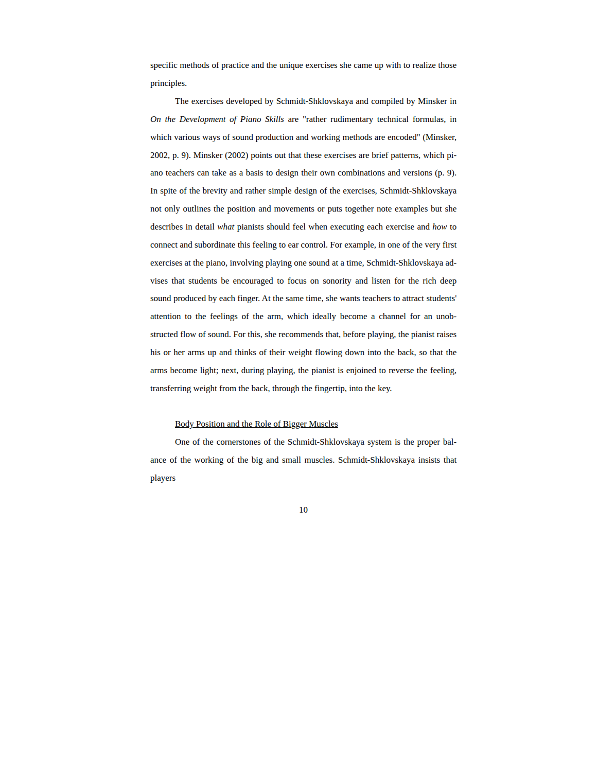specific methods of practice and the unique exercises she came up with to realize those principles.
The exercises developed by Schmidt-Shklovskaya and compiled by Minsker in On the Development of Piano Skills are "rather rudimentary technical formulas, in which various ways of sound production and working methods are encoded" (Minsker, 2002, p. 9). Minsker (2002) points out that these exercises are brief patterns, which piano teachers can take as a basis to design their own combinations and versions (p. 9). In spite of the brevity and rather simple design of the exercises, Schmidt-Shklovskaya not only outlines the position and movements or puts together note examples but she describes in detail what pianists should feel when executing each exercise and how to connect and subordinate this feeling to ear control. For example, in one of the very first exercises at the piano, involving playing one sound at a time, Schmidt-Shklovskaya advises that students be encouraged to focus on sonority and listen for the rich deep sound produced by each finger. At the same time, she wants teachers to attract students' attention to the feelings of the arm, which ideally become a channel for an unobstructed flow of sound. For this, she recommends that, before playing, the pianist raises his or her arms up and thinks of their weight flowing down into the back, so that the arms become light; next, during playing, the pianist is enjoined to reverse the feeling, transferring weight from the back, through the fingertip, into the key.
Body Position and the Role of Bigger Muscles
One of the cornerstones of the Schmidt-Shklovskaya system is the proper balance of the working of the big and small muscles. Schmidt-Shklovskaya insists that players
10